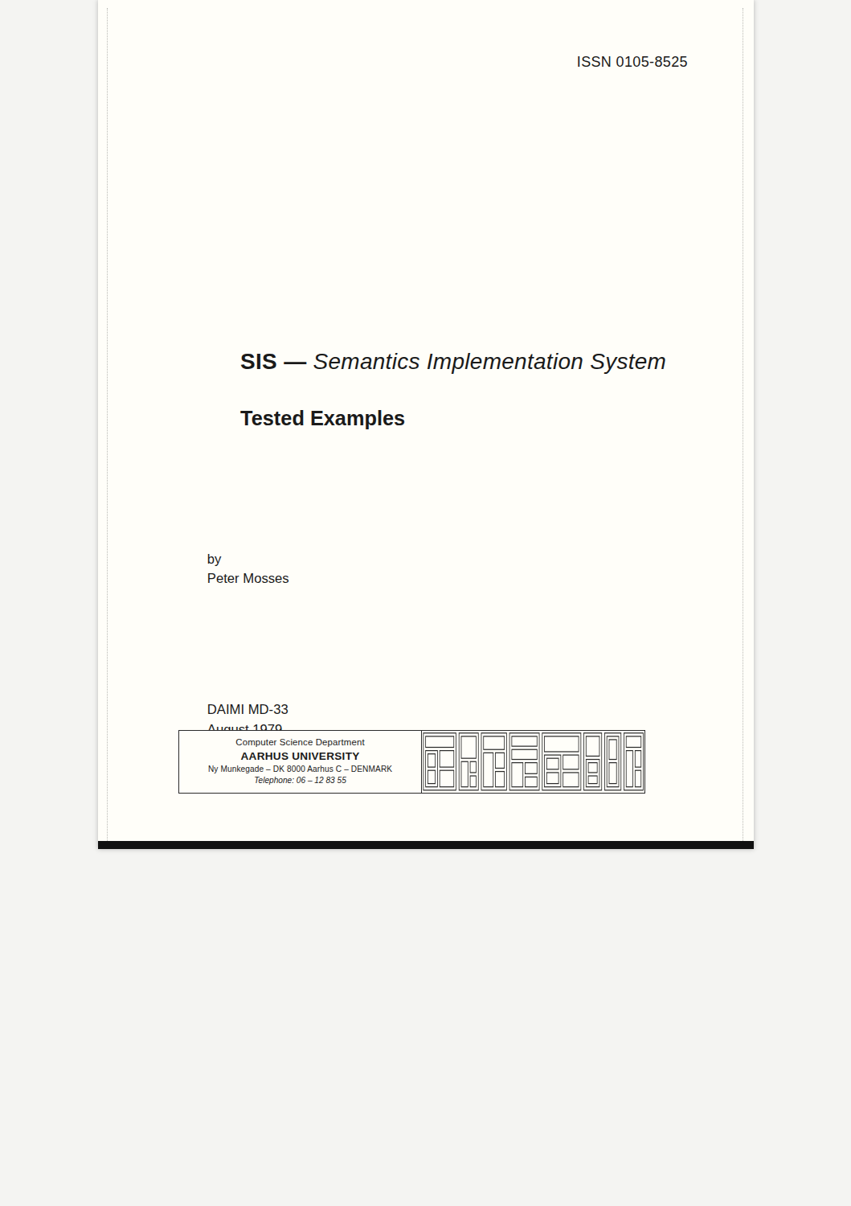ISSN 0105-8525
SIS — Semantics Implementation System
Tested Examples
by
Peter Mosses
DAIMI MD-33
August 1979
Computer Science Department
AARHUS UNIVERSITY
Ny Munkegade – DK 8000 Aarhus C – DENMARK
Telephone: 06 – 12 83 55